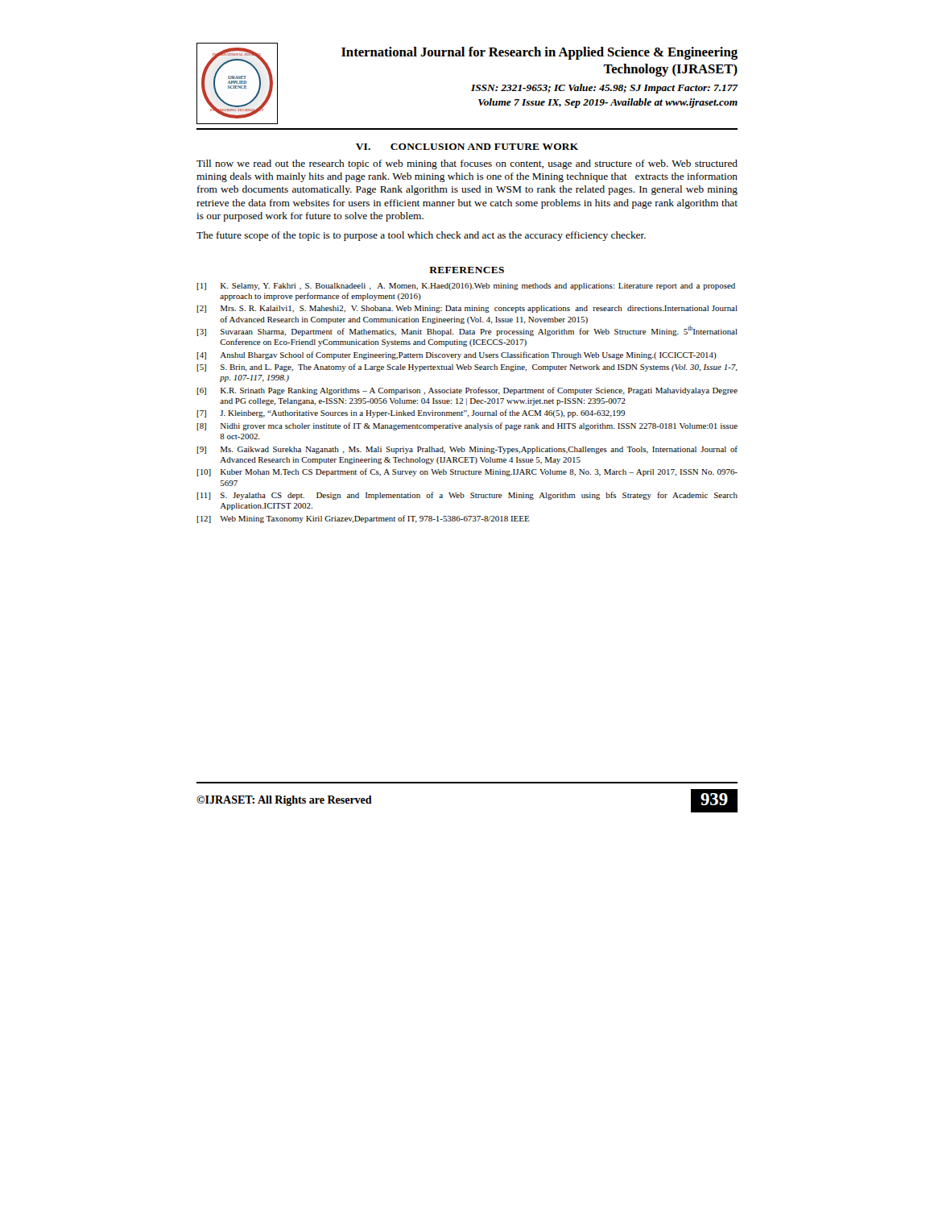INTERNATIONAL JOURNAL
IJRASET
APPLIED
SCIENCE
ENGINEERING TECHNOLOGY
International Journal for Research in Applied Science & Engineering Technology (IJRASET)
ISSN: 2321-9653; IC Value: 45.98; SJ Impact Factor: 7.177
Volume 7 Issue IX, Sep 2019- Available at www.ijraset.com
VI. CONCLUSION AND FUTURE WORK
Till now we read out the research topic of web mining that focuses on content, usage and structure of web. Web structured mining deals with mainly hits and page rank. Web mining which is one of the Mining technique that extracts the information from web documents automatically. Page Rank algorithm is used in WSM to rank the related pages. In general web mining retrieve the data from websites for users in efficient manner but we catch some problems in hits and page rank algorithm that is our purposed work for future to solve the problem.
The future scope of the topic is to purpose a tool which check and act as the accuracy efficiency checker.
REFERENCES
[1] K. Selamy, Y. Fakhri , S. Boualknadeeli , A. Momen, K.Haed(2016).Web mining methods and applications: Literature report and a proposed approach to improve performance of employment (2016)
[2] Mrs. S. R. Kalailvi1, S. Maheshi2, V. Shobana. Web Mining: Data mining concepts applications and research directions.International Journal of Advanced Research in Computer and Communication Engineering (Vol. 4, Issue 11, November 2015)
[3] Suvaraan Sharma, Department of Mathematics, Manit Bhopal. Data Pre processing Algorithm for Web Structure Mining. 5thInternational Conference on Eco-Friendl yCommunication Systems and Computing (ICECCS-2017)
[4] Anshul Bhargav School of Computer Engineering,Pattern Discovery and Users Classification Through Web Usage Mining.( ICCICCT-2014)
[5] S. Brin, and L. Page, The Anatomy of a Large Scale Hypertextual Web Search Engine, Computer Network and ISDN Systems (Vol. 30, Issue 1-7, pp. 107-117, 1998.)
[6] K.R. Srinath Page Ranking Algorithms – A Comparison , Associate Professor, Department of Computer Science, Pragati Mahavidyalaya Degree and PG college, Telangana, e-ISSN: 2395-0056 Volume: 04 Issue: 12 | Dec-2017 www.irjet.net p-ISSN: 2395-0072
[7] J. Kleinberg, “Authoritative Sources in a Hyper-Linked Environment”, Journal of the ACM 46(5), pp. 604-632,199
[8] Nidhi grover mca scholer institute of IT & Managementcomperative analysis of page rank and HITS algorithm. ISSN 2278-0181 Volume:01 issue 8 oct-2002.
[9] Ms. Gaikwad Surekha Naganath , Ms. Mali Supriya Pralhad, Web Mining-Types,Applications,Challenges and Tools, International Journal of Advanced Research in Computer Engineering & Technology (IJARCET) Volume 4 Issue 5, May 2015
[10] Kuber Mohan M.Tech CS Department of Cs, A Survey on Web Structure Mining.IJARC Volume 8, No. 3, March – April 2017, ISSN No. 0976-5697
[11] S. Jeyalatha CS dept. Design and Implementation of a Web Structure Mining Algorithm using bfs Strategy for Academic Search Application.ICITST 2002.
[12] Web Mining Taxonomy Kiril Griazev,Department of IT, 978-1-5386-6737-8/2018 IEEE
©IJRASET: All Rights are Reserved
939